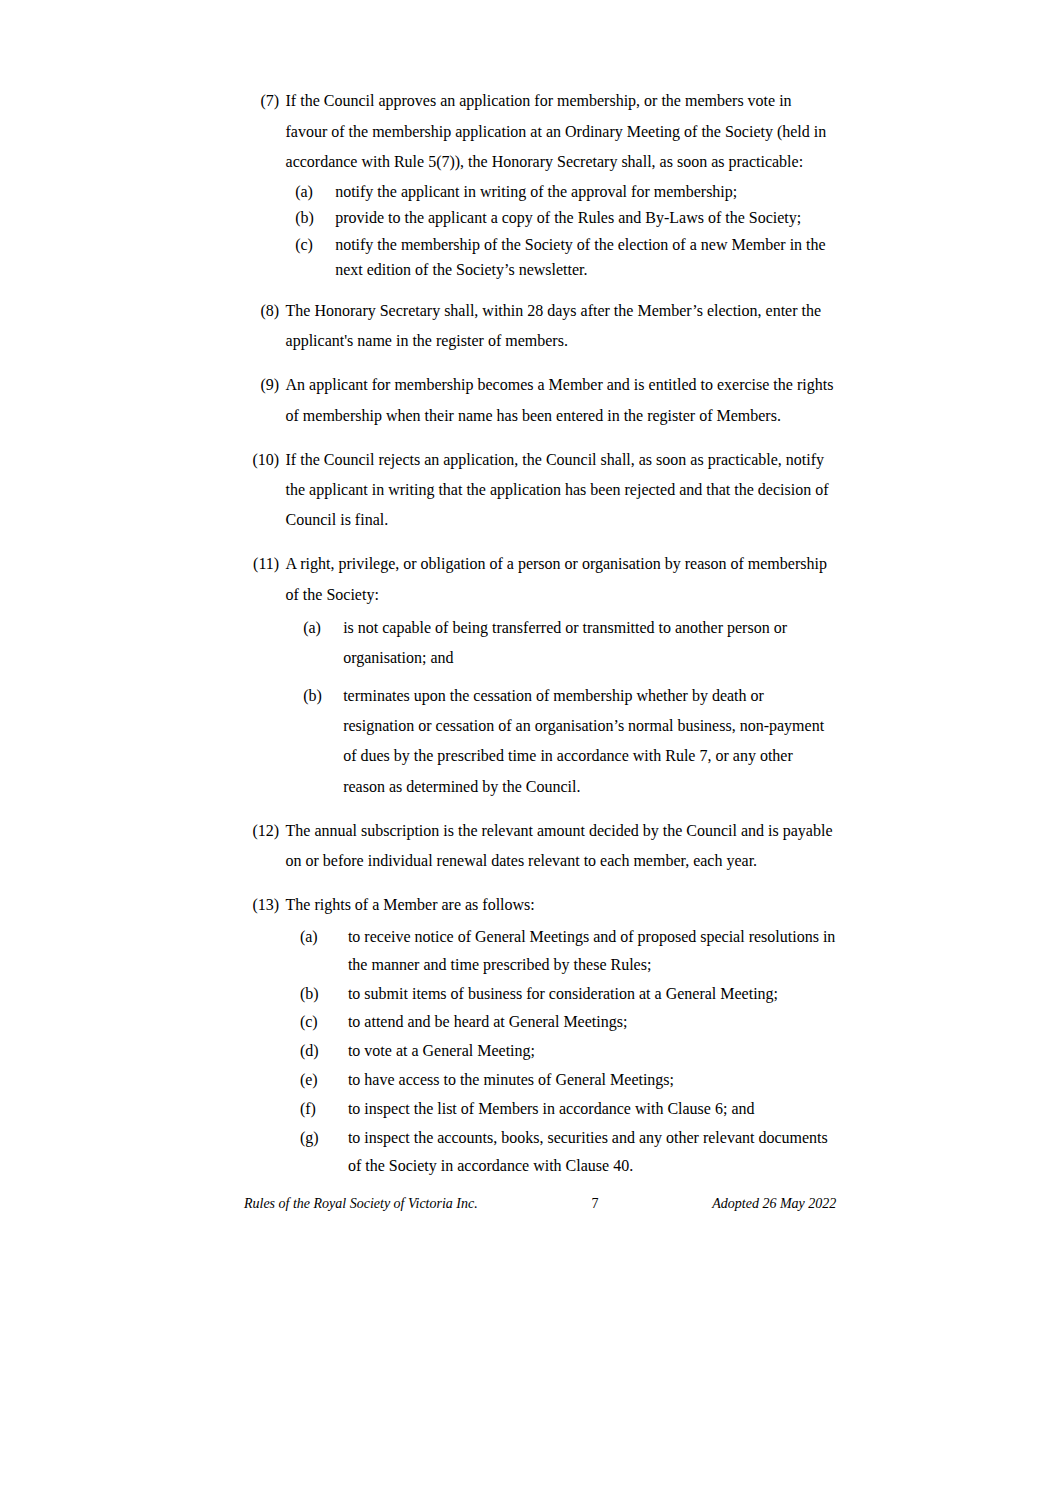(7) If the Council approves an application for membership, or the members vote in favour of the membership application at an Ordinary Meeting of the Society (held in accordance with Rule 5(7)), the Honorary Secretary shall, as soon as practicable:
(a) notify the applicant in writing of the approval for membership;
(b) provide to the applicant a copy of the Rules and By-Laws of the Society;
(c) notify the membership of the Society of the election of a new Member in the next edition of the Society’s newsletter.
(8) The Honorary Secretary shall, within 28 days after the Member’s election, enter the applicant's name in the register of members.
(9) An applicant for membership becomes a Member and is entitled to exercise the rights of membership when their name has been entered in the register of Members.
(10) If the Council rejects an application, the Council shall, as soon as practicable, notify the applicant in writing that the application has been rejected and that the decision of Council is final.
(11) A right, privilege, or obligation of a person or organisation by reason of membership of the Society:
(a) is not capable of being transferred or transmitted to another person or organisation; and
(b) terminates upon the cessation of membership whether by death or resignation or cessation of an organisation’s normal business, non-payment of dues by the prescribed time in accordance with Rule 7, or any other reason as determined by the Council.
(12) The annual subscription is the relevant amount decided by the Council and is payable on or before individual renewal dates relevant to each member, each year.
(13) The rights of a Member are as follows:
(a) to receive notice of General Meetings and of proposed special resolutions in the manner and time prescribed by these Rules;
(b) to submit items of business for consideration at a General Meeting;
(c) to attend and be heard at General Meetings;
(d) to vote at a General Meeting;
(e) to have access to the minutes of General Meetings;
(f) to inspect the list of Members in accordance with Clause 6; and
(g) to inspect the accounts, books, securities and any other relevant documents of the Society in accordance with Clause 40.
Rules of the Royal Society of Victoria Inc. 7 Adopted 26 May 2022